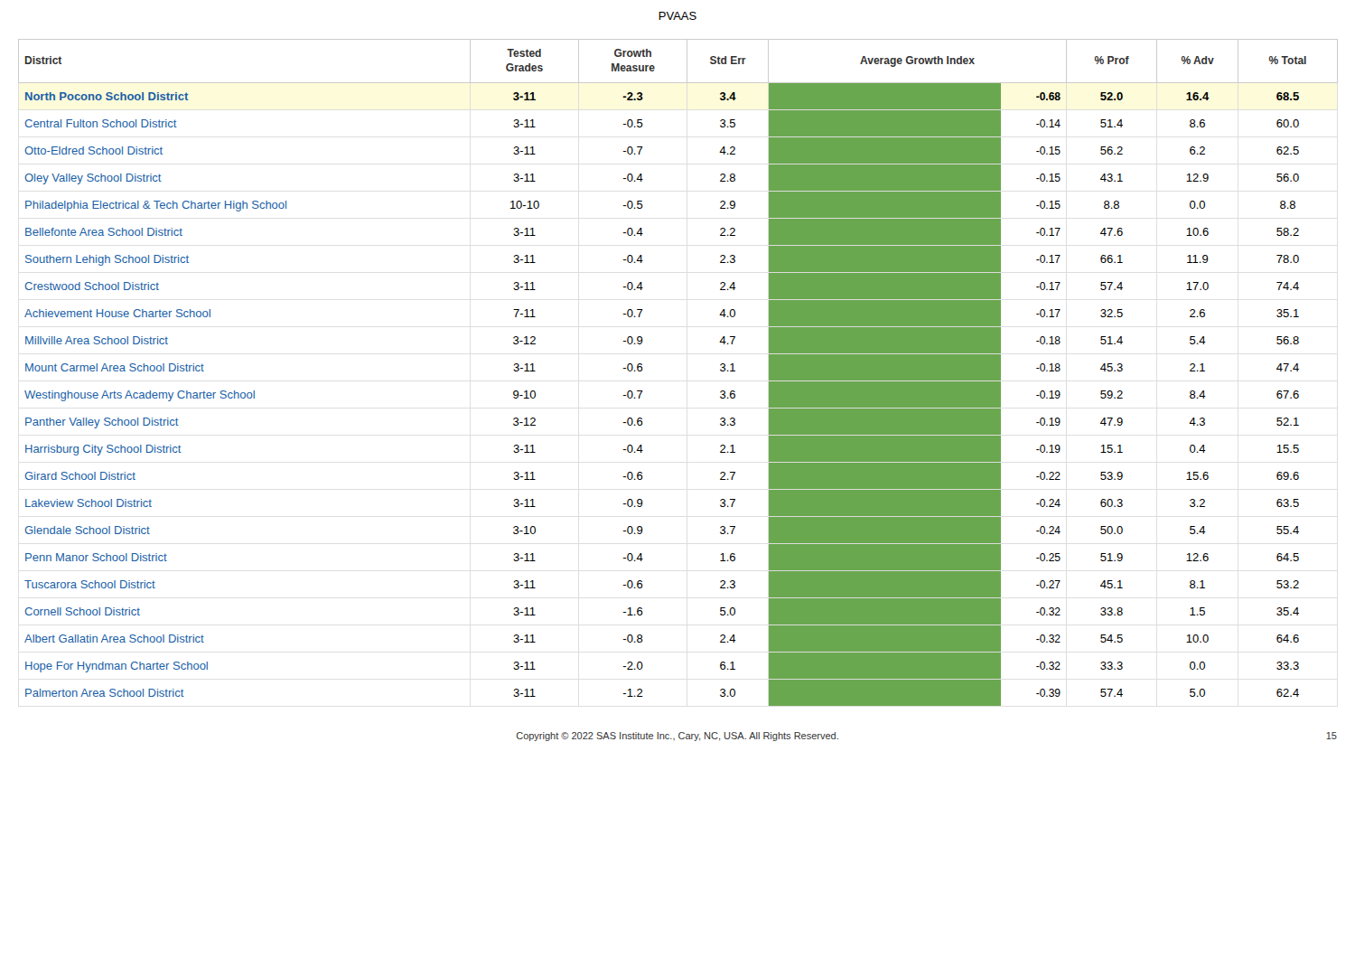PVAAS
| District | Tested Grades | Growth Measure | Std Err | Average Growth Index | % Prof | % Adv | % Total |
| --- | --- | --- | --- | --- | --- | --- | --- |
| North Pocono School District | 3-11 | -2.3 | 3.4 | -0.68 | 52.0 | 16.4 | 68.5 |
| Central Fulton School District | 3-11 | -0.5 | 3.5 | -0.14 | 51.4 | 8.6 | 60.0 |
| Otto-Eldred School District | 3-11 | -0.7 | 4.2 | -0.15 | 56.2 | 6.2 | 62.5 |
| Oley Valley School District | 3-11 | -0.4 | 2.8 | -0.15 | 43.1 | 12.9 | 56.0 |
| Philadelphia Electrical & Tech Charter High School | 10-10 | -0.5 | 2.9 | -0.15 | 8.8 | 0.0 | 8.8 |
| Bellefonte Area School District | 3-11 | -0.4 | 2.2 | -0.17 | 47.6 | 10.6 | 58.2 |
| Southern Lehigh School District | 3-11 | -0.4 | 2.3 | -0.17 | 66.1 | 11.9 | 78.0 |
| Crestwood School District | 3-11 | -0.4 | 2.4 | -0.17 | 57.4 | 17.0 | 74.4 |
| Achievement House Charter School | 7-11 | -0.7 | 4.0 | -0.17 | 32.5 | 2.6 | 35.1 |
| Millville Area School District | 3-12 | -0.9 | 4.7 | -0.18 | 51.4 | 5.4 | 56.8 |
| Mount Carmel Area School District | 3-11 | -0.6 | 3.1 | -0.18 | 45.3 | 2.1 | 47.4 |
| Westinghouse Arts Academy Charter School | 9-10 | -0.7 | 3.6 | -0.19 | 59.2 | 8.4 | 67.6 |
| Panther Valley School District | 3-12 | -0.6 | 3.3 | -0.19 | 47.9 | 4.3 | 52.1 |
| Harrisburg City School District | 3-11 | -0.4 | 2.1 | -0.19 | 15.1 | 0.4 | 15.5 |
| Girard School District | 3-11 | -0.6 | 2.7 | -0.22 | 53.9 | 15.6 | 69.6 |
| Lakeview School District | 3-11 | -0.9 | 3.7 | -0.24 | 60.3 | 3.2 | 63.5 |
| Glendale School District | 3-10 | -0.9 | 3.7 | -0.24 | 50.0 | 5.4 | 55.4 |
| Penn Manor School District | 3-11 | -0.4 | 1.6 | -0.25 | 51.9 | 12.6 | 64.5 |
| Tuscarora School District | 3-11 | -0.6 | 2.3 | -0.27 | 45.1 | 8.1 | 53.2 |
| Cornell School District | 3-11 | -1.6 | 5.0 | -0.32 | 33.8 | 1.5 | 35.4 |
| Albert Gallatin Area School District | 3-11 | -0.8 | 2.4 | -0.32 | 54.5 | 10.0 | 64.6 |
| Hope For Hyndman Charter School | 3-11 | -2.0 | 6.1 | -0.32 | 33.3 | 0.0 | 33.3 |
| Palmerton Area School District | 3-11 | -1.2 | 3.0 | -0.39 | 57.4 | 5.0 | 62.4 |
Copyright © 2022 SAS Institute Inc., Cary, NC, USA. All Rights Reserved. 15